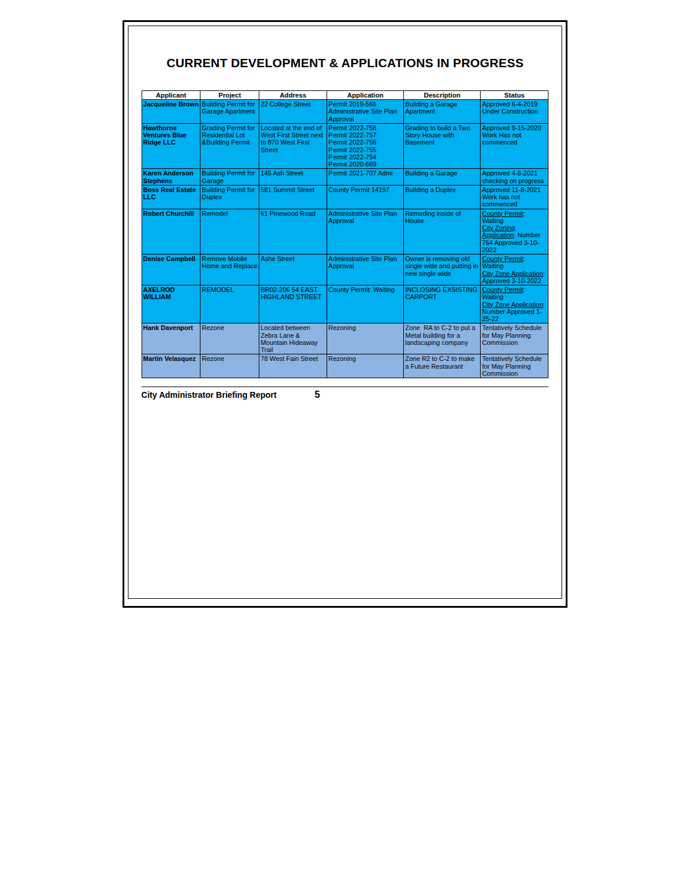CURRENT DEVELOPMENT & APPLICATIONS IN PROGRESS
| Applicant | Project | Address | Application | Description | Status |
| --- | --- | --- | --- | --- | --- |
| Jacqueline Brown | Building Permit for Garage Apartment | 22 College Street | Permit 2019-566 Administrative Site Plan Approval | Building a Garage Apartment | Approved 6-4-2019 Under Construction |
| Hawthorne Ventures Blue Ridge LLC | Grading Permit for Residential Lot &Building Permit | Located at the end of West First Street next to 870 West First Street | Permit 2022-758 Permit 2022-757 Permit 2022-756 Permit 2022-755 Permit 2022-754 Permit 2020-669 | Grading to build a Two Story House with Basement | Approved 9-15-2020 Work Has not commenced |
| Karen Anderson Stephens | Building Permit for Garage | 145 Ash Street | Permit 2021-707 Admi | Building a Garage | Approved 4-8-2021 checking on progress |
| Boss Real Estate LLC | Building Permit for Duplex | 581 Summit Street | County Permit 14197 | Building a Duplex | Approved 11-8-2021 Work has not commenced |
| Robert Churchill | Remodel | 61 Pinewood Road | Administrative Site Plan Approval | Remoding inside of House | County Permit : Waiting City Zoning Application : Number 764 Approved 3-10-2022 |
| Denise Campbell | Remove Mobile Home and Replace | Ashe Street | Administrative Site Plan Approval | Owner is removing old single wide and putting in new single wide | County Permit : Waiting City Zone Application : Approved 3-10-2022 |
| AXELROD WILLIAM | REMODEL | BR02-206 54 EAST HIGHLAND STREET | County Permit: Waiting | INCLOSING EXSISTING CARPORT | County Permit : Waiting City Zone Application : Number Approved 1-25-22 |
| Hank Davenport | Rezone | Located between Zebra Lane & Mountain Hideaway Trail | Rezoning | Zone RA to C-2 to put a Metal building for a landscaping company | Tentatively Schedule for May Planning Commission |
| Martin Velasquez | Rezone | 78 West Fain Street | Rezoning | Zone R2 to C-2 to make a Future Restaurant | Tentatively Schedule for May Planning Commission |
City Administrator Briefing Report 5